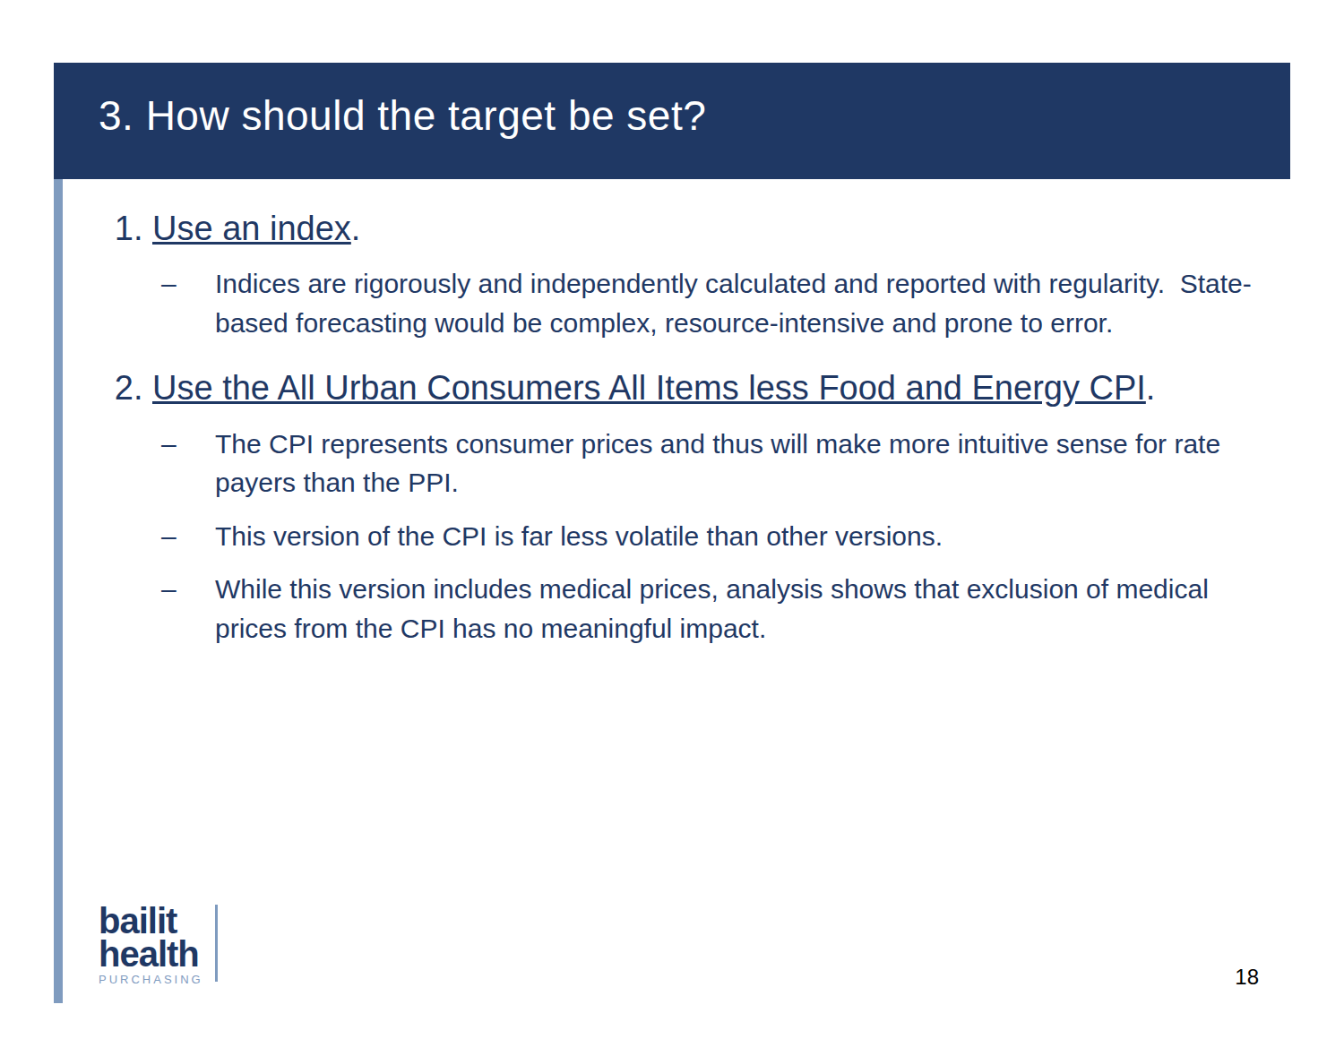3. How should the target be set?
Use an index.
Indices are rigorously and independently calculated and reported with regularity. State-based forecasting would be complex, resource-intensive and prone to error.
Use the All Urban Consumers All Items less Food and Energy CPI.
The CPI represents consumer prices and thus will make more intuitive sense for rate payers than the PPI.
This version of the CPI is far less volatile than other versions.
While this version includes medical prices, analysis shows that exclusion of medical prices from the CPI has no meaningful impact.
bailit health PURCHASING
18